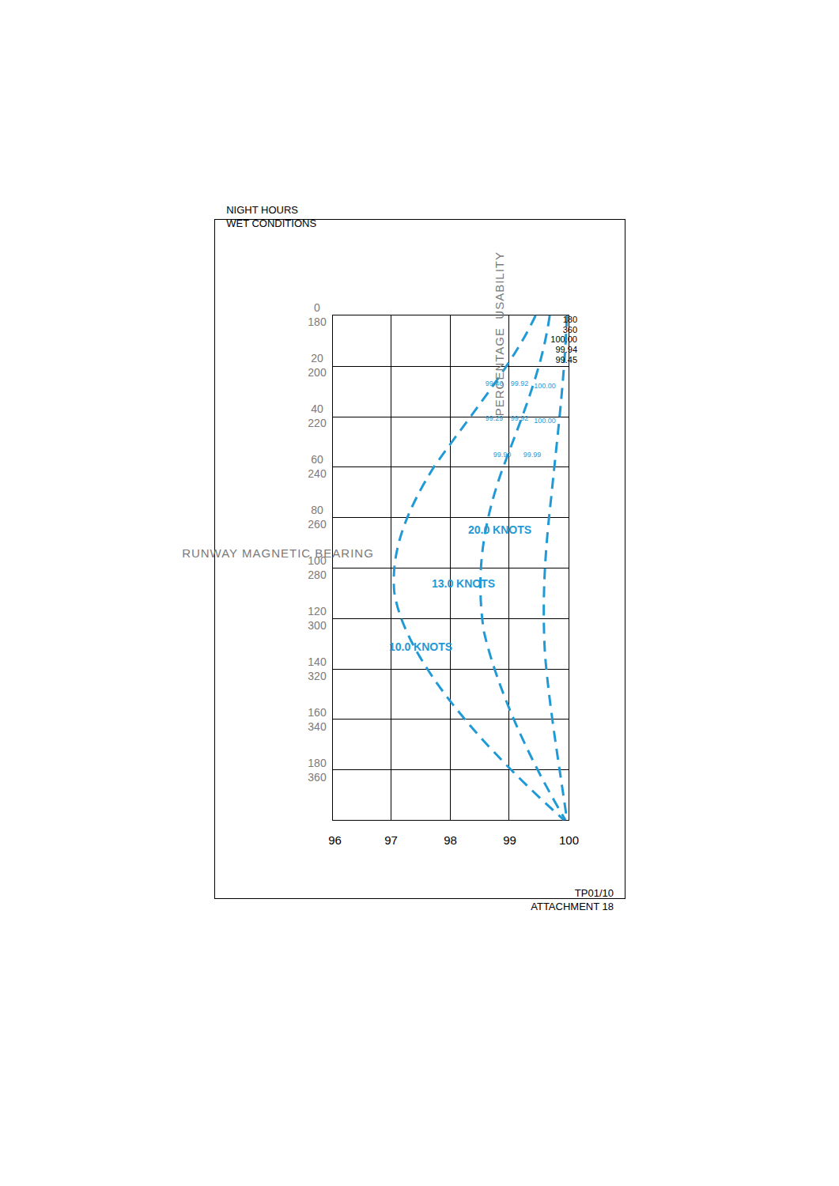TP01/10 Attachment 18 — Percentage usability versus runway magnetic bearing, night hours, wet conditions
100
99
98
97
96
PERCENTAGE USABILITY
0180
20200
40220
60240
80260
100280
120300
140320
160340
180360
RUNWAY MAGNETIC BEARING
20.0 KNOTS
13.0 KNOTS
10.0 KNOTS
180
360
100.00
99.94
99.45
100.00
99.92
99.46
100.00
99.92
99.29
99.99
99.90
TP01/10
ATTACHMENT 18
NIGHT HOURS
WET CONDITIONS